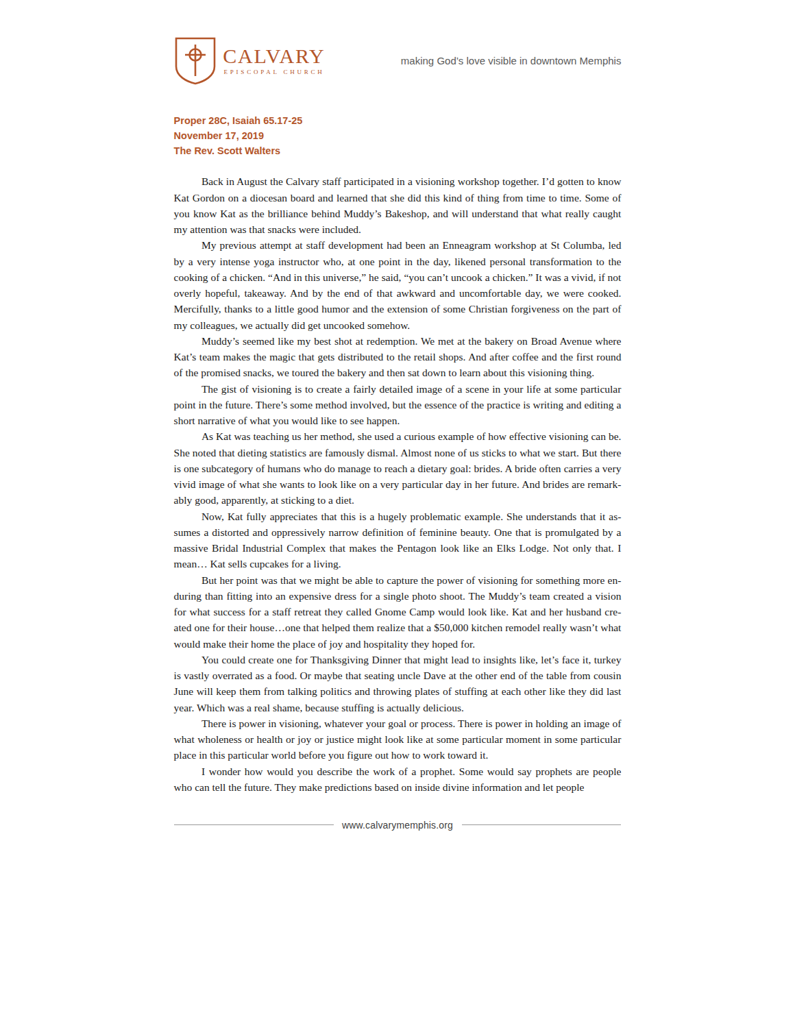CALVARY EPISCOPAL CHURCH
making God’s love visible in downtown Memphis
Proper 28C, Isaiah 65.17-25 November 17, 2019 The Rev. Scott Walters
Back in August the Calvary staff participated in a visioning workshop together. I’d gotten to know Kat Gordon on a diocesan board and learned that she did this kind of thing from time to time. Some of you know Kat as the brilliance behind Muddy’s Bakeshop, and will understand that what really caught my attention was that snacks were included.
My previous attempt at staff development had been an Enneagram workshop at St Columba, led by a very intense yoga instructor who, at one point in the day, likened personal transformation to the cooking of a chicken. “And in this universe,” he said, “you can’t uncook a chicken.” It was a vivid, if not overly hopeful, takeaway. And by the end of that awkward and uncomfortable day, we were cooked. Mercifully, thanks to a little good humor and the extension of some Christian forgiveness on the part of my colleagues, we actually did get uncooked somehow.
Muddy’s seemed like my best shot at redemption. We met at the bakery on Broad Avenue where Kat’s team makes the magic that gets distributed to the retail shops. And after coffee and the first round of the promised snacks, we toured the bakery and then sat down to learn about this visioning thing.
The gist of visioning is to create a fairly detailed image of a scene in your life at some particular point in the future. There’s some method involved, but the essence of the practice is writing and editing a short narrative of what you would like to see happen.
As Kat was teaching us her method, she used a curious example of how effective visioning can be. She noted that dieting statistics are famously dismal. Almost none of us sticks to what we start. But there is one subcategory of humans who do manage to reach a dietary goal: brides. A bride often carries a very vivid image of what she wants to look like on a very particular day in her future. And brides are remarkably good, apparently, at sticking to a diet.
Now, Kat fully appreciates that this is a hugely problematic example. She understands that it assumes a distorted and oppressively narrow definition of feminine beauty. One that is promulgated by a massive Bridal Industrial Complex that makes the Pentagon look like an Elks Lodge. Not only that. I mean… Kat sells cupcakes for a living.
But her point was that we might be able to capture the power of visioning for something more enduring than fitting into an expensive dress for a single photo shoot. The Muddy’s team created a vision for what success for a staff retreat they called Gnome Camp would look like. Kat and her husband created one for their house…one that helped them realize that a $50,000 kitchen remodel really wasn’t what would make their home the place of joy and hospitality they hoped for.
You could create one for Thanksgiving Dinner that might lead to insights like, let’s face it, turkey is vastly overrated as a food. Or maybe that seating uncle Dave at the other end of the table from cousin June will keep them from talking politics and throwing plates of stuffing at each other like they did last year. Which was a real shame, because stuffing is actually delicious.
There is power in visioning, whatever your goal or process. There is power in holding an image of what wholeness or health or joy or justice might look like at some particular moment in some particular place in this particular world before you figure out how to work toward it.
I wonder how would you describe the work of a prophet. Some would say prophets are people who can tell the future. They make predictions based on inside divine information and let people
www.calvarymemphis.org